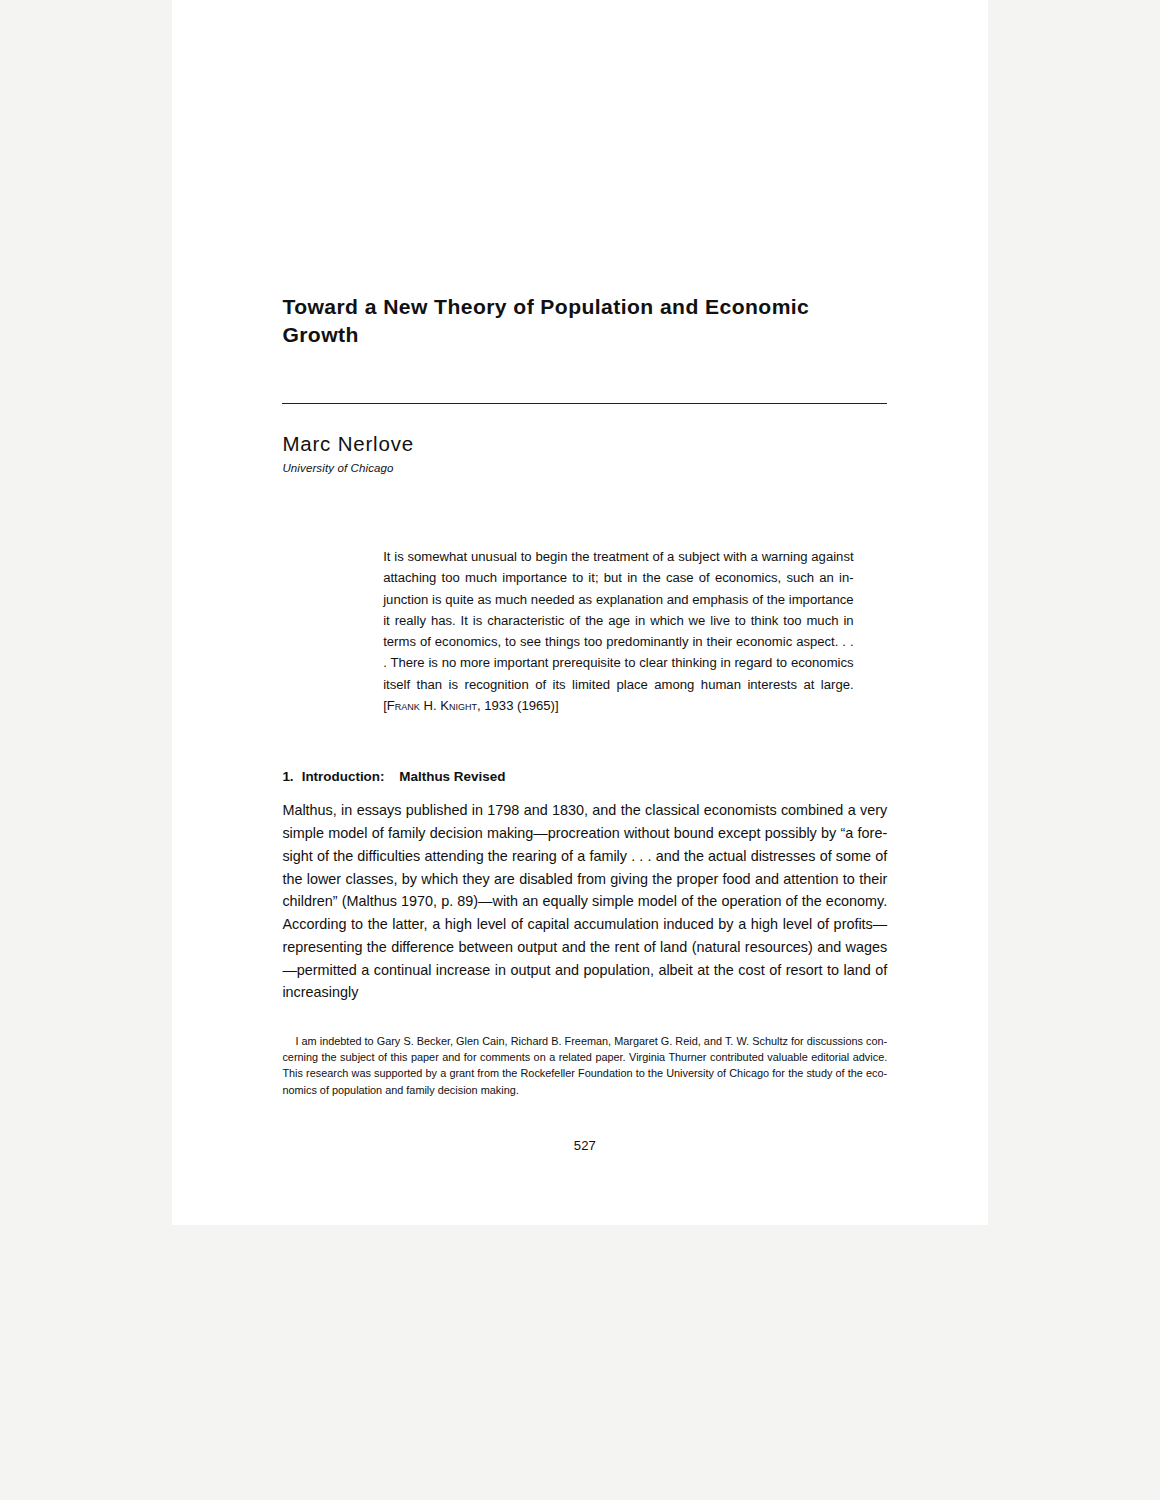Toward a New Theory of Population and Economic Growth
Marc Nerlove
University of Chicago
It is somewhat unusual to begin the treatment of a subject with a warning against attaching too much importance to it; but in the case of economics, such an injunction is quite as much needed as explanation and emphasis of the importance it really has. It is characteristic of the age in which we live to think too much in terms of economics, to see things too predominantly in their economic aspect. . . . There is no more important prerequisite to clear thinking in regard to economics itself than is recognition of its limited place among human interests at large. [Frank H. Knight, 1933 (1965)]
1. Introduction: Malthus Revised
Malthus, in essays published in 1798 and 1830, and the classical economists combined a very simple model of family decision making—procreation without bound except possibly by “a foresight of the difficulties attending the rearing of a family . . . and the actual distresses of some of the lower classes, by which they are disabled from giving the proper food and attention to their children” (Malthus 1970, p. 89)—with an equally simple model of the operation of the economy. According to the latter, a high level of capital accumulation induced by a high level of profits—representing the difference between output and the rent of land (natural resources) and wages—permitted a continual increase in output and population, albeit at the cost of resort to land of increasingly
I am indebted to Gary S. Becker, Glen Cain, Richard B. Freeman, Margaret G. Reid, and T. W. Schultz for discussions concerning the subject of this paper and for comments on a related paper. Virginia Thurner contributed valuable editorial advice. This research was supported by a grant from the Rockefeller Foundation to the University of Chicago for the study of the economics of population and family decision making.
527